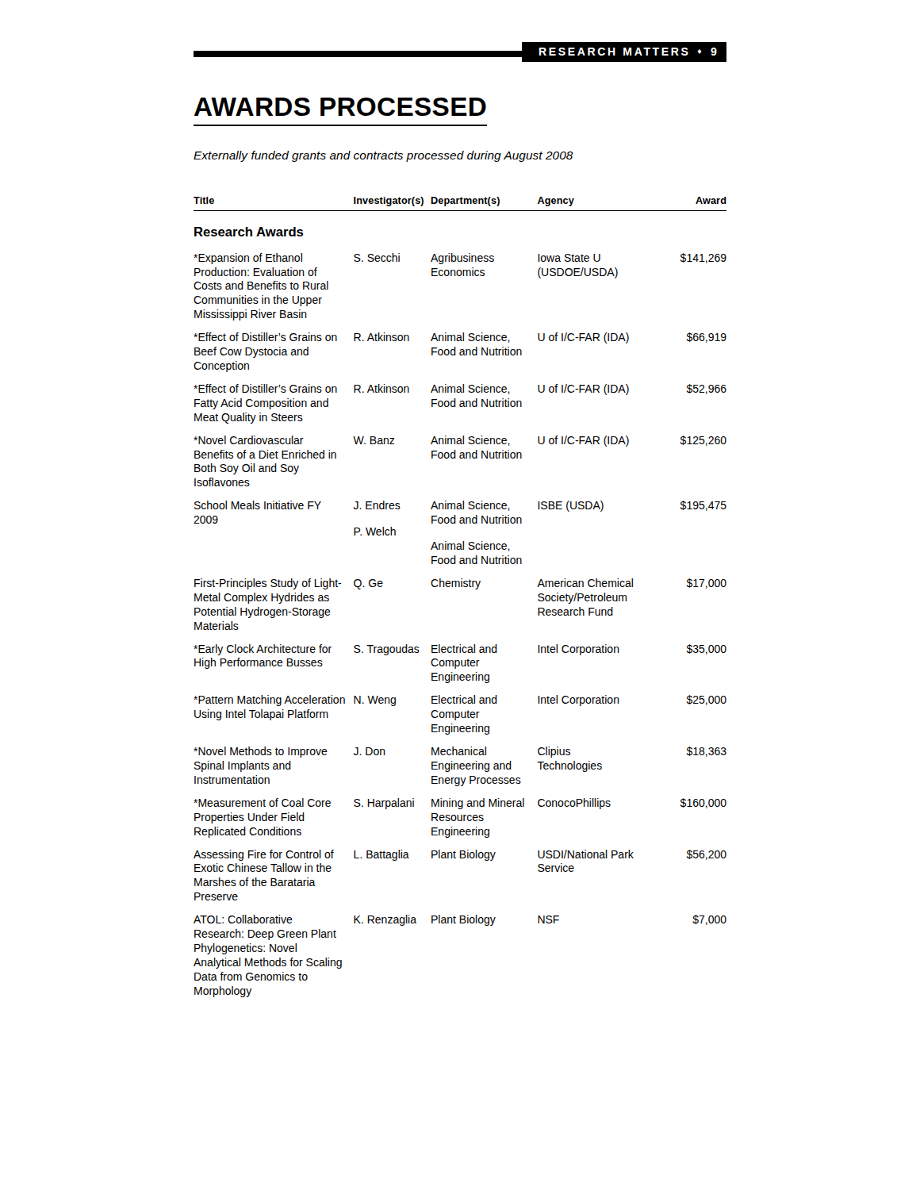RESEARCH MATTERS♦9
AWARDS PROCESSED
Externally funded grants and contracts processed during August 2008
| Title | Investigator(s) | Department(s) | Agency | Award |
| --- | --- | --- | --- | --- |
| Research Awards |
| *Expansion of Ethanol Production: Evaluation of Costs and Benefits to Rural Communities in the Upper Mississippi River Basin | S. Secchi | Agribusiness Economics | Iowa State U (USDOE/USDA) | $141,269 |
| *Effect of Distiller’s Grains on Beef Cow Dystocia and Conception | R. Atkinson | Animal Science, Food and Nutrition | U of I/C-FAR (IDA) | $66,919 |
| *Effect of Distiller’s Grains on Fatty Acid Composition and Meat Quality in Steers | R. Atkinson | Animal Science, Food and Nutrition | U of I/C-FAR (IDA) | $52,966 |
| *Novel Cardiovascular Benefits of a Diet Enriched in Both Soy Oil and Soy Isoflavones | W. Banz | Animal Science, Food and Nutrition | U of I/C-FAR (IDA) | $125,260 |
| School Meals Initiative FY 2009 | J. Endres P. Welch | Animal Science, Food and Nutrition Animal Science, Food and Nutrition | ISBE (USDA) | $195,475 |
| First-Principles Study of Light-Metal Complex Hydrides as Potential Hydrogen-Storage Materials | Q. Ge | Chemistry | American Chemical Society/Petroleum Research Fund | $17,000 |
| *Early Clock Architecture for High Performance Busses | S. Tragoudas | Electrical and Computer Engineering | Intel Corporation | $35,000 |
| *Pattern Matching Acceleration Using Intel Tolapai Platform | N. Weng | Electrical and Computer Engineering | Intel Corporation | $25,000 |
| *Novel Methods to Improve Spinal Implants and Instrumentation | J. Don | Mechanical Engineering and Energy Processes | Clipius Technologies | $18,363 |
| *Measurement of Coal Core Properties Under Field Replicated Conditions | S. Harpalani | Mining and Mineral Resources Engineering | ConocoPhillips | $160,000 |
| Assessing Fire for Control of Exotic Chinese Tallow in the Marshes of the Barataria Preserve | L. Battaglia | Plant Biology | USDI/National Park Service | $56,200 |
| ATOL: Collaborative Research: Deep Green Plant Phylogenetics: Novel Analytical Methods for Scaling Data from Genomics to Morphology | K. Renzaglia | Plant Biology | NSF | $7,000 |